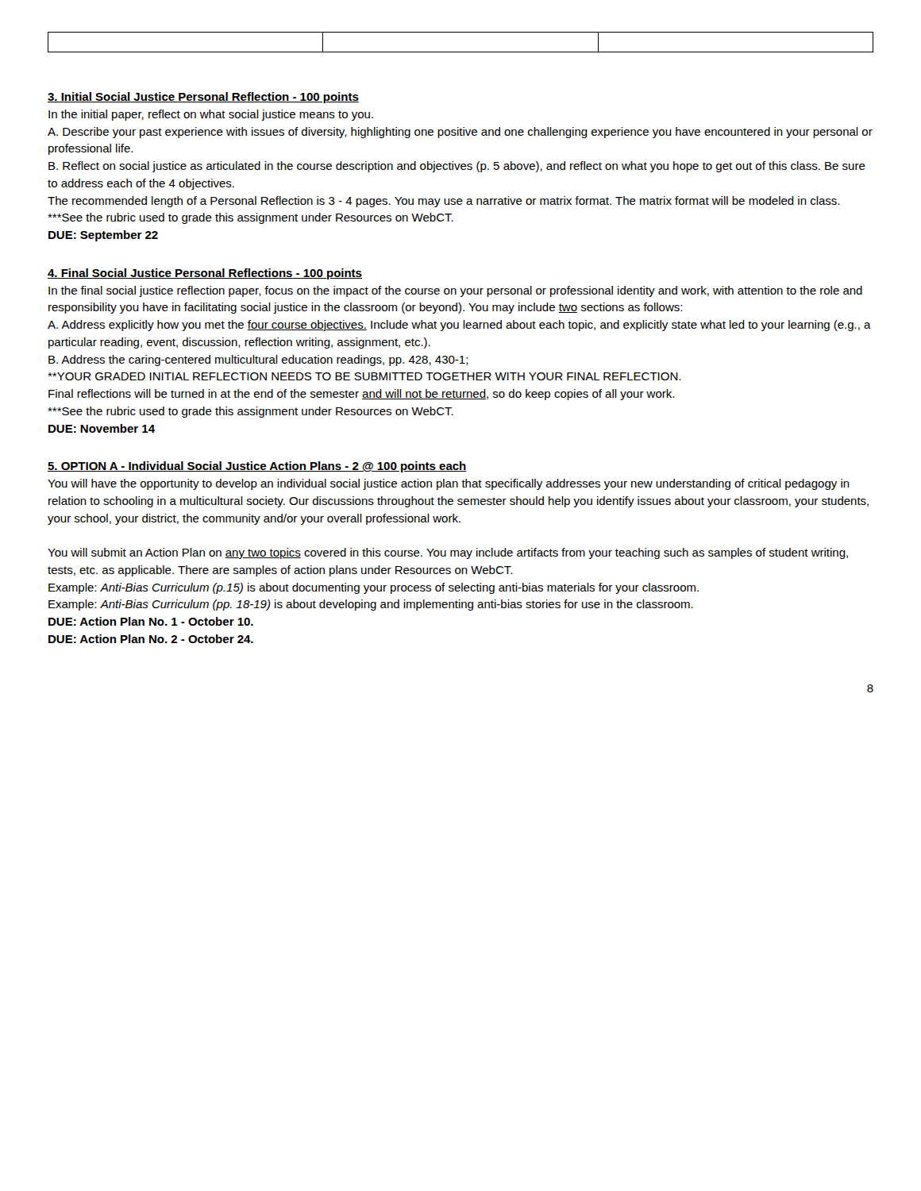3. Initial Social Justice Personal Reflection - 100 points
In the initial paper, reflect on what social justice means to you.
A. Describe your past experience with issues of diversity, highlighting one positive and one challenging experience you have encountered in your personal or professional life.
B. Reflect on social justice as articulated in the course description and objectives (p. 5 above), and reflect on what you hope to get out of this class. Be sure to address each of the 4 objectives.
The recommended length of a Personal Reflection is 3 - 4 pages. You may use a narrative or matrix format. The matrix format will be modeled in class.
***See the rubric used to grade this assignment under Resources on WebCT.
DUE: September 22
4. Final Social Justice Personal Reflections - 100 points
In the final social justice reflection paper, focus on the impact of the course on your personal or professional identity and work, with attention to the role and responsibility you have in facilitating social justice in the classroom (or beyond). You may include two sections as follows:
A. Address explicitly how you met the four course objectives. Include what you learned about each topic, and explicitly state what led to your learning (e.g., a particular reading, event, discussion, reflection writing, assignment, etc.).
B. Address the caring-centered multicultural education readings, pp. 428, 430-1;
**YOUR GRADED INITIAL REFLECTION NEEDS TO BE SUBMITTED TOGETHER WITH YOUR FINAL REFLECTION.
Final reflections will be turned in at the end of the semester and will not be returned, so do keep copies of all your work.
***See the rubric used to grade this assignment under Resources on WebCT.
DUE: November 14
5. OPTION A - Individual Social Justice Action Plans - 2 @ 100 points each
You will have the opportunity to develop an individual social justice action plan that specifically addresses your new understanding of critical pedagogy in relation to schooling in a multicultural society. Our discussions throughout the semester should help you identify issues about your classroom, your students, your school, your district, the community and/or your overall professional work.
You will submit an Action Plan on any two topics covered in this course. You may include artifacts from your teaching such as samples of student writing, tests, etc. as applicable. There are samples of action plans under Resources on WebCT.
Example: Anti-Bias Curriculum (p.15) is about documenting your process of selecting anti-bias materials for your classroom.
Example: Anti-Bias Curriculum (pp. 18-19) is about developing and implementing anti-bias stories for use in the classroom.
DUE: Action Plan No. 1 - October 10.
DUE: Action Plan No. 2 - October 24.
8